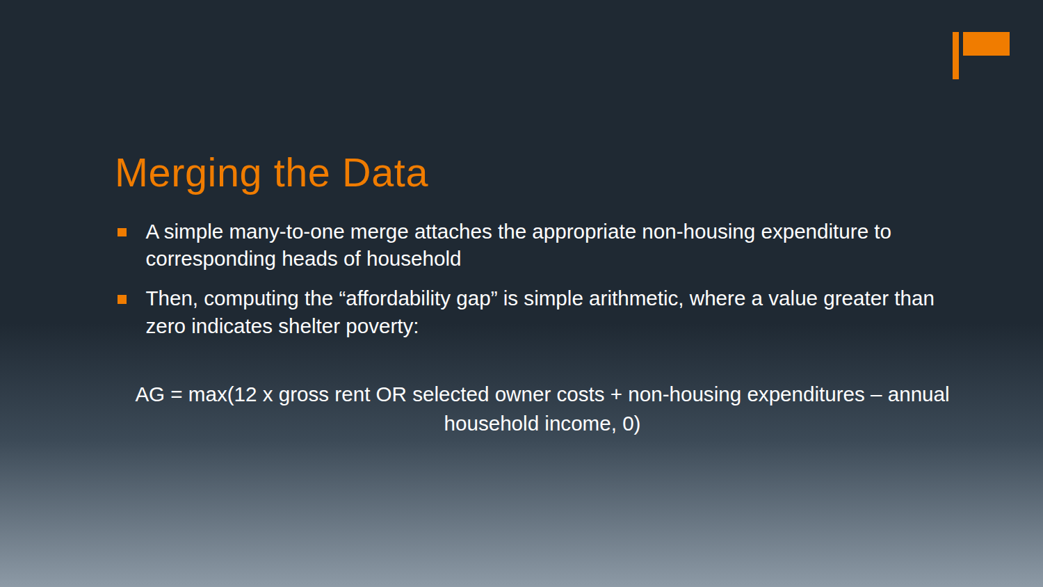Merging the Data
A simple many-to-one merge attaches the appropriate non-housing expenditure to corresponding heads of household
Then, computing the “affordability gap” is simple arithmetic, where a value greater than zero indicates shelter poverty:
AG = max(12 x gross rent OR selected owner costs + non-housing expenditures – annual household income, 0)